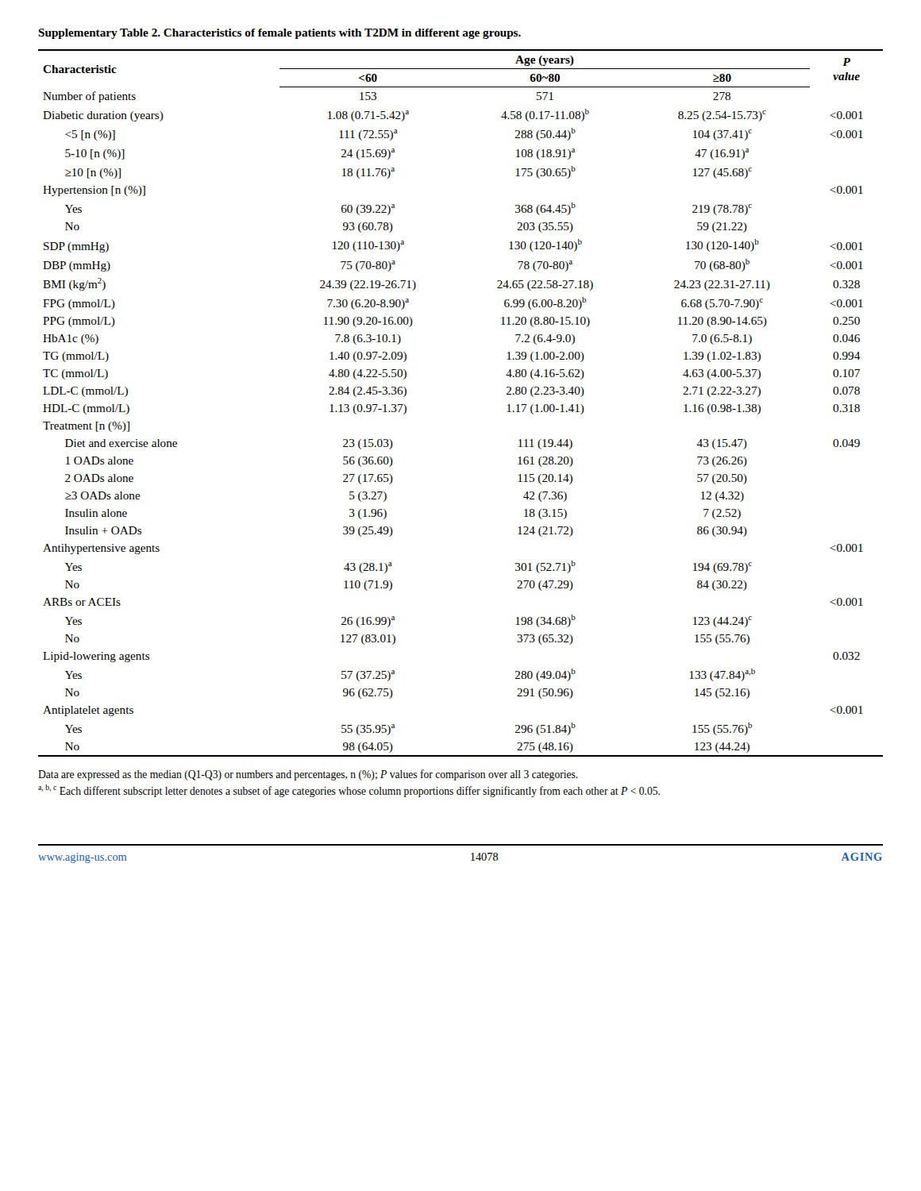Supplementary Table 2. Characteristics of female patients with T2DM in different age groups.
| Characteristic | Age (years) | P value |
| --- | --- | --- |
| <60 | 60~80 | ≥80 |
| Number of patients | 153 | 571 | 278 | |
| Diabetic duration (years) | 1.08 (0.71-5.42) a | 4.58 (0.17-11.08) b | 8.25 (2.54-15.73) c | <0.001 |
| <5 [n (%)] | 111 (72.55) a | 288 (50.44) b | 104 (37.41) c | <0.001 |
| 5-10 [n (%)] | 24 (15.69) a | 108 (18.91) a | 47 (16.91) a | |
| ≥10 [n (%)] | 18 (11.76) a | 175 (30.65) b | 127 (45.68) c | |
| Hypertension [n (%)] | | | | <0.001 |
| Yes | 60 (39.22) a | 368 (64.45) b | 219 (78.78) c | |
| No | 93 (60.78) | 203 (35.55) | 59 (21.22) | |
| SDP (mmHg) | 120 (110-130) a | 130 (120-140) b | 130 (120-140) b | <0.001 |
| DBP (mmHg) | 75 (70-80) a | 78 (70-80) a | 70 (68-80) b | <0.001 |
| BMI (kg/m 2 ) | 24.39 (22.19-26.71) | 24.65 (22.58-27.18) | 24.23 (22.31-27.11) | 0.328 |
| FPG (mmol/L) | 7.30 (6.20-8.90) a | 6.99 (6.00-8.20) b | 6.68 (5.70-7.90) c | <0.001 |
| PPG (mmol/L) | 11.90 (9.20-16.00) | 11.20 (8.80-15.10) | 11.20 (8.90-14.65) | 0.250 |
| HbA1c (%) | 7.8 (6.3-10.1) | 7.2 (6.4-9.0) | 7.0 (6.5-8.1) | 0.046 |
| TG (mmol/L) | 1.40 (0.97-2.09) | 1.39 (1.00-2.00) | 1.39 (1.02-1.83) | 0.994 |
| TC (mmol/L) | 4.80 (4.22-5.50) | 4.80 (4.16-5.62) | 4.63 (4.00-5.37) | 0.107 |
| LDL-C (mmol/L) | 2.84 (2.45-3.36) | 2.80 (2.23-3.40) | 2.71 (2.22-3.27) | 0.078 |
| HDL-C (mmol/L) | 1.13 (0.97-1.37) | 1.17 (1.00-1.41) | 1.16 (0.98-1.38) | 0.318 |
| Treatment [n (%)] | | | | |
| Diet and exercise alone | 23 (15.03) | 111 (19.44) | 43 (15.47) | 0.049 |
| 1 OADs alone | 56 (36.60) | 161 (28.20) | 73 (26.26) | |
| 2 OADs alone | 27 (17.65) | 115 (20.14) | 57 (20.50) | |
| ≥3 OADs alone | 5 (3.27) | 42 (7.36) | 12 (4.32) | |
| Insulin alone | 3 (1.96) | 18 (3.15) | 7 (2.52) | |
| Insulin + OADs | 39 (25.49) | 124 (21.72) | 86 (30.94) | |
| Antihypertensive agents | | | | <0.001 |
| Yes | 43 (28.1) a | 301 (52.71) b | 194 (69.78) c | |
| No | 110 (71.9) | 270 (47.29) | 84 (30.22) | |
| ARBs or ACEIs | | | | <0.001 |
| Yes | 26 (16.99) a | 198 (34.68) b | 123 (44.24) c | |
| No | 127 (83.01) | 373 (65.32) | 155 (55.76) | |
| Lipid-lowering agents | | | | 0.032 |
| Yes | 57 (37.25) a | 280 (49.04) b | 133 (47.84) a,b | |
| No | 96 (62.75) | 291 (50.96) | 145 (52.16) | |
| Antiplatelet agents | | | | <0.001 |
| Yes | 55 (35.95) a | 296 (51.84) b | 155 (55.76) b | |
| No | 98 (64.05) | 275 (48.16) | 123 (44.24) | |
Data are expressed as the median (Q1-Q3) or numbers and percentages, n (%); P values for comparison over all 3 categories.
a, b, c Each different subscript letter denotes a subset of age categories whose column proportions differ significantly from each other at P < 0.05.
www.aging-us.com 14078 AGING